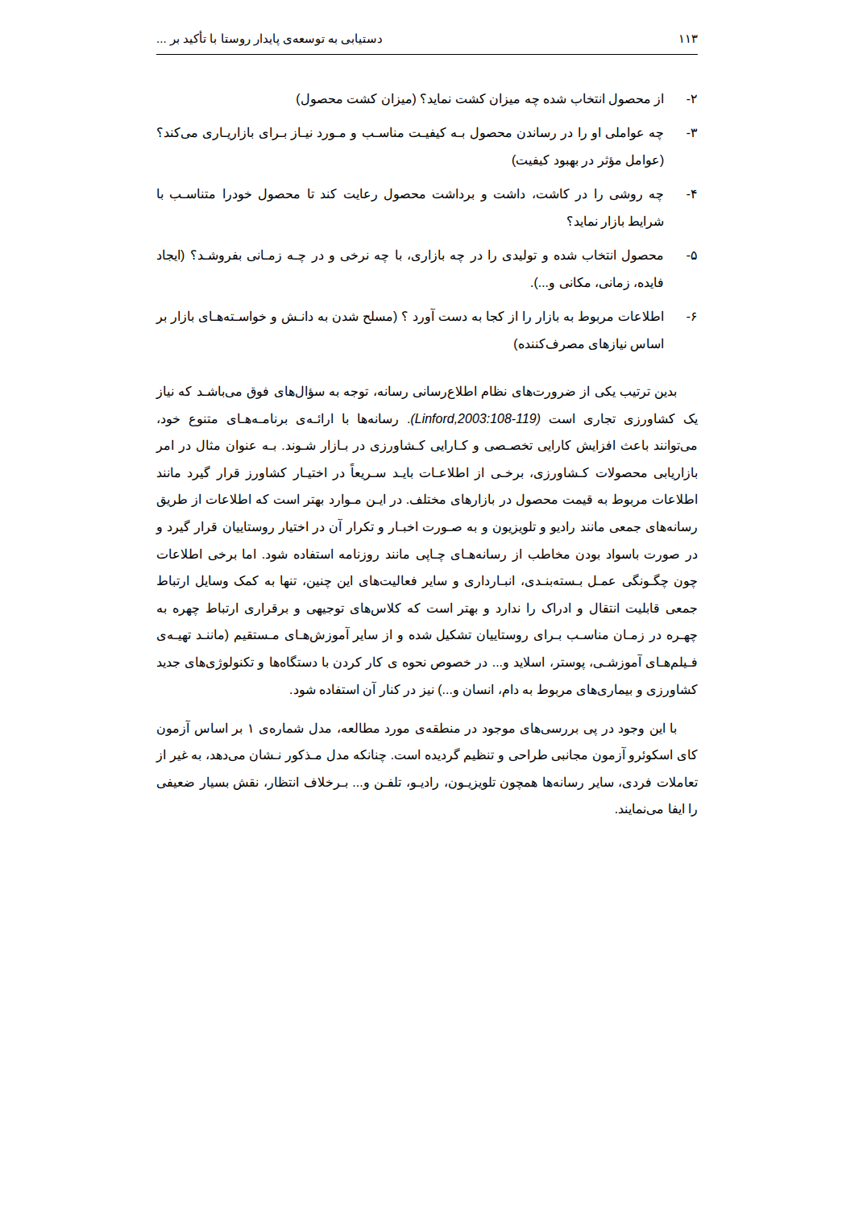۱۱۳ دستیابی به توسعه‌ی پایدار روستا با تأکید بر ...
۲-از محصول انتخاب شده چه میزان کشت نماید؟ (میزان کشت محصول)
۳-چه عواملی او را در رساندن محصول بـه کیفیـت مناسـب و مـورد نیـاز بـرای بازاریـاری می‌کند؟ (عوامل مؤثر در بهبود کیفیت)
۴-چه روشی را در کاشت، داشت و برداشت محصول رعایت کند تا محصول خودرا متناسـب با شرایط بازار نماید؟
۵-محصول انتخاب شده و تولیدی را در چه بازاری، با چه نرخی و در چـه زمـانی بفروشـد؟ (ایجاد فایده، زمانی، مکانی و...).
۶-اطلاعات مربوط به بازار را از کجا به دست آورد ؟ (مسلح شدن به دانـش و خواسـته‌هـای بازار بر اساس نیازهای مصرف‌کننده)
بدین ترتیب یکی از ضرورت‌های نظام اطلاع‌رسانی رسانه، توجه به سؤال‌های فوق می‌باشـد که نیاز یک کشاورزی تجاری است (Linford,2003:108-119). رسانه‌ها با ارائـه‌ی برنامـه‌هـای متنوع خود، می‌توانند باعث افزایش کارایی تخصـصی و کـارایی کـشاورزی در بـازار شـوند. بـه عنوان مثال در امر بازاریابی محصولات کـشاورزی، برخـی از اطلاعـات بایـد سـریعاً در اختیـار کشاورز قرار گیرد مانند اطلاعات مربوط به قیمت محصول در بازارهای مختلف. در ایـن مـوارد بهتر است که اطلاعات از طریق رسانه‌های جمعی مانند رادیو و تلویزیون و به صـورت اخبـار و تکرار آن در اختیار روستاییان قرار گیرد و در صورت باسواد بودن مخاطب از رسانه‌هـای چـاپی مانند روزنامه استفاده شود. اما برخی اطلاعات چون چگـونگی عمـل بـسته‌بنـدی، انبـارداری و سایر فعالیت‌های این چنین، تنها به کمک وسایل ارتباط جمعی قابلیت انتقال و ادراک را ندارد و بهتر است که کلاس‌های توجیهی و برقراری ارتباط چهره به چهـره در زمـان مناسـب بـرای روستاییان تشکیل شده و از سایر آموزش‌هـای مـستقیم (ماننـد تهیـه‌ی فـیلم‌هـای آموزشـی، پوستر، اسلاید و... در خصوص نحوه ی کار کردن با دستگاه‌ها و تکنولوژی‌های جدید کشاورزی و بیماری‌های مربوط به دام، انسان و...) نیز در کنار آن استفاده شود.
با این وجود در پی بررسی‌های موجود در منطقه‌ی مورد مطالعه، مدل شماره‌ی ۱ بر اساس آزمون کای اسکوئرو آزمون مجانبی طراحی و تنظیم گردیده است. چنانکه مدل مـذکور نـشان می‌دهد، به غیر از تعاملات فردی، سایر رسانه‌ها همچون تلویزیـون، رادیـو، تلفـن و... بـرخلاف انتظار، نقش بسیار ضعیفی را ایفا می‌نمایند.